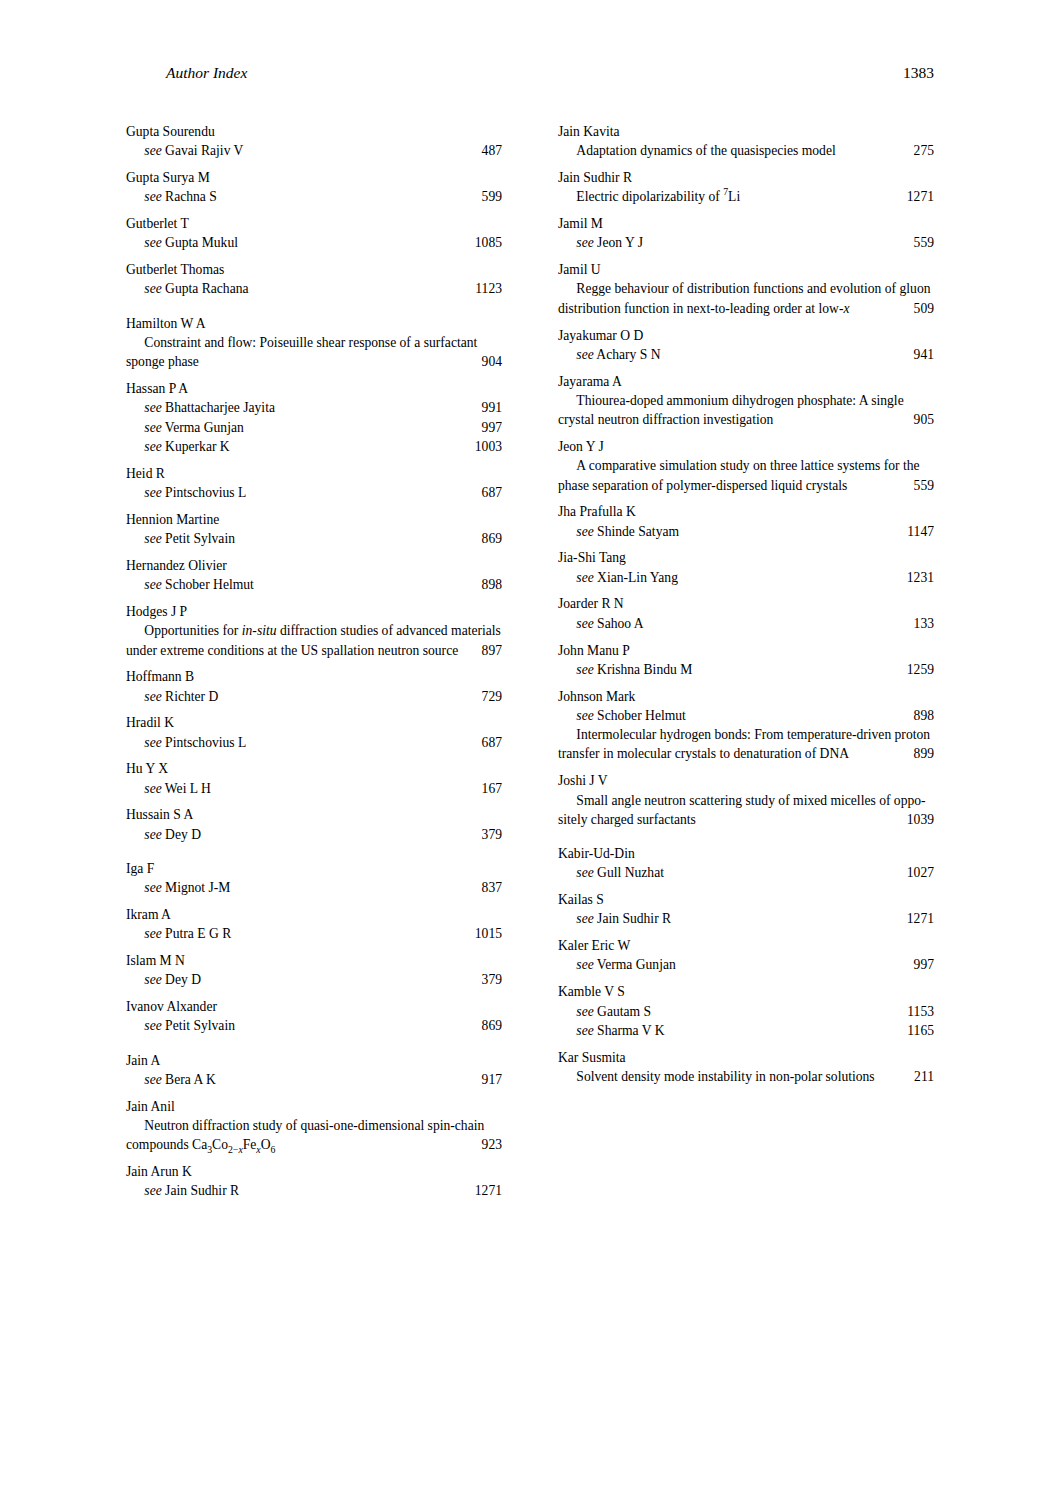Author Index 1383
Gupta Sourendu
see Gavai Rajiv V 487
Gupta Surya M
see Rachna S 599
Gutberlet T
see Gupta Mukul 1085
Gutberlet Thomas
see Gupta Rachana 1123
Hamilton W A
Constraint and flow: Poiseuille shear response of a surfactant sponge phase 904
Hassan P A
see Bhattacharjee Jayita 991
see Verma Gunjan 997
see Kuperkar K 1003
Heid R
see Pintschovius L 687
Hennion Martine
see Petit Sylvain 869
Hernandez Olivier
see Schober Helmut 898
Hodges J P
Opportunities for in-situ diffraction studies of advanced materials under extreme conditions at the US spallation neutron source 897
Hoffmann B
see Richter D 729
Hradil K
see Pintschovius L 687
Hu Y X
see Wei L H 167
Hussain S A
see Dey D 379
Iga F
see Mignot J-M 837
Ikram A
see Putra E G R 1015
Islam M N
see Dey D 379
Ivanov Alxander
see Petit Sylvain 869
Jain A
see Bera A K 917
Jain Anil
Neutron diffraction study of quasi-one-dimensional spin-chain compounds Ca3Co2−xFexO6 923
Jain Arun K
see Jain Sudhir R 1271
Jain Kavita
Adaptation dynamics of the quasispecies model 275
Jain Sudhir R
Electric dipolarizability of 7Li 1271
Jamil M
see Jeon Y J 559
Jamil U
Regge behaviour of distribution functions and evolution of gluon distribution function in next-to-leading order at low-x 509
Jayakumar O D
see Achary S N 941
Jayarama A
Thiourea-doped ammonium dihydrogen phosphate: A single crystal neutron diffraction investigation 905
Jeon Y J
A comparative simulation study on three lattice systems for the phase separation of polymer-dispersed liquid crystals 559
Jha Prafulla K
see Shinde Satyam 1147
Jia-Shi Tang
see Xian-Lin Yang 1231
Joarder R N
see Sahoo A 133
John Manu P
see Krishna Bindu M 1259
Johnson Mark
see Schober Helmut 898
Intermolecular hydrogen bonds: From temperature-driven proton transfer in molecular crystals to denaturation of DNA 899
Joshi J V
Small angle neutron scattering study of mixed micelles of oppositely charged surfactants 1039
Kabir-Ud-Din
see Gull Nuzhat 1027
Kailas S
see Jain Sudhir R 1271
Kaler Eric W
see Verma Gunjan 997
Kamble V S
see Gautam S 1153
see Sharma V K 1165
Kar Susmita
Solvent density mode instability in non-polar solutions 211